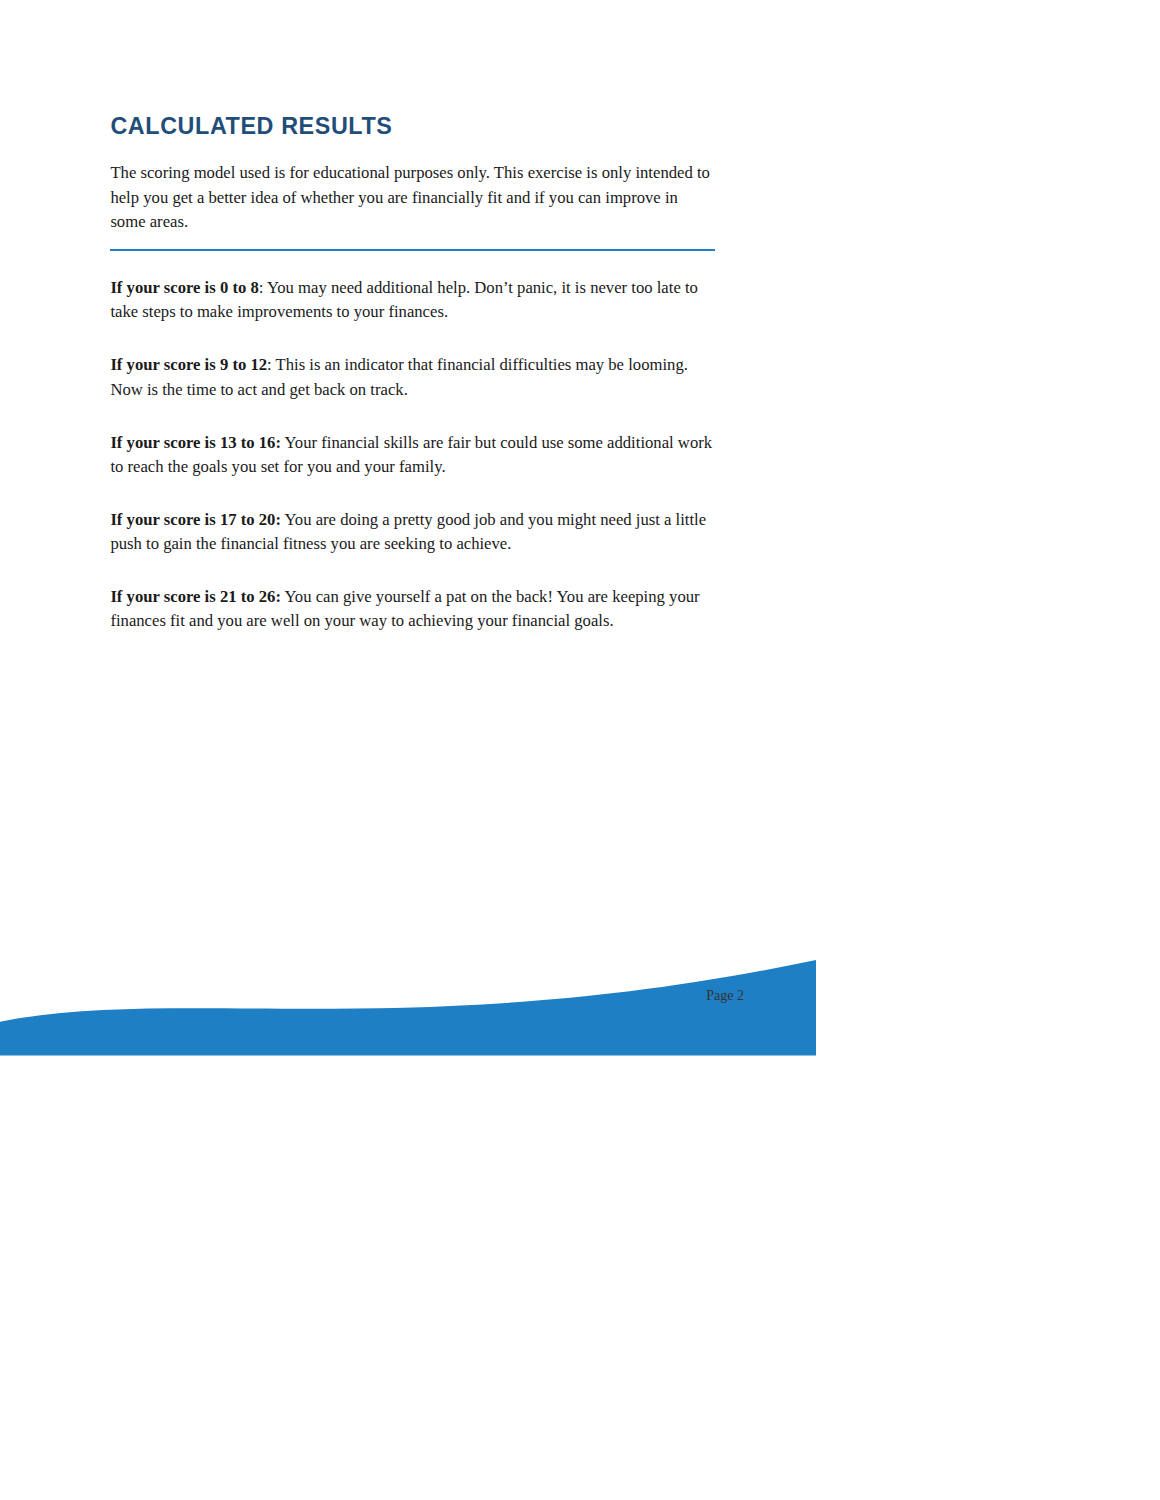CALCULATED RESULTS
The scoring model used is for educational purposes only. This exercise is only intended to help you get a better idea of whether you are financially fit and if you can improve in some areas.
If your score is 0 to 8: You may need additional help. Don’t panic, it is never too late to take steps to make improvements to your finances.
If your score is 9 to 12: This is an indicator that financial difficulties may be looming. Now is the time to act and get back on track.
If your score is 13 to 16: Your financial skills are fair but could use some additional work to reach the goals you set for you and your family.
If your score is 17 to 20: You are doing a pretty good job and you might need just a little push to gain the financial fitness you are seeking to achieve.
If your score is 21 to 26: You can give yourself a pat on the back! You are keeping your finances fit and you are well on your way to achieving your financial goals.
Page 2